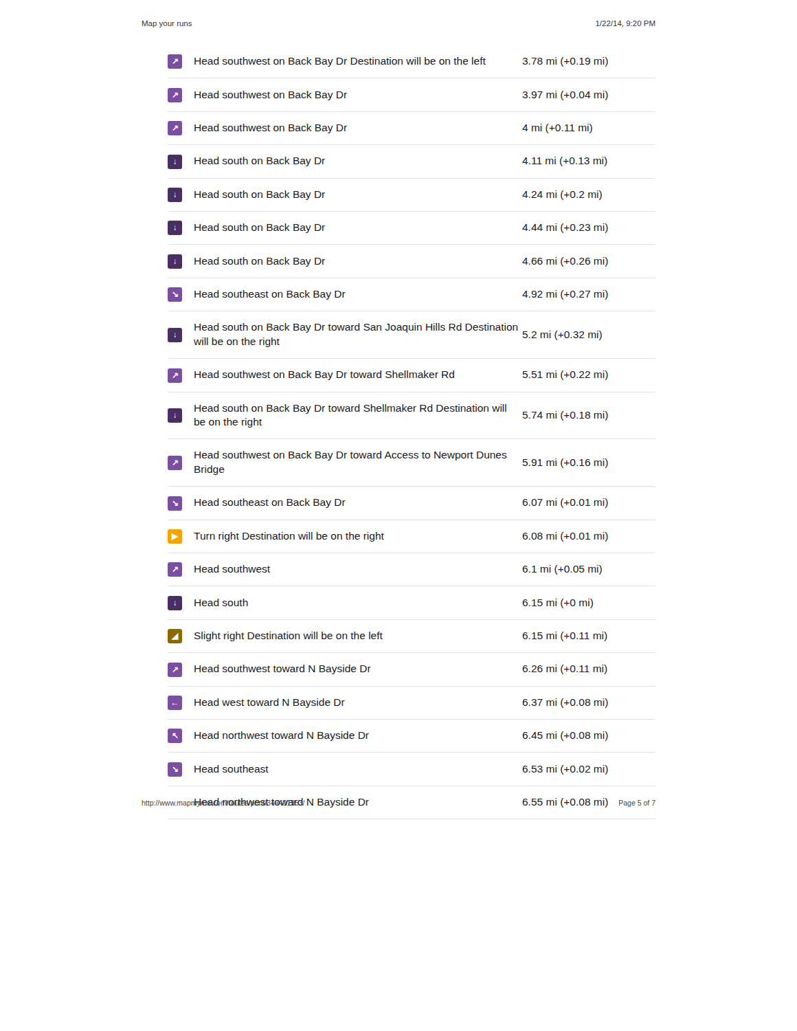Map your runs
1/22/14, 9:20 PM
| ↗ | Head southwest on Back Bay Dr Destination will be on the left | 3.78 mi (+0.19 mi) |
| ↗ | Head southwest on Back Bay Dr | 3.97 mi (+0.04 mi) |
| ↗ | Head southwest on Back Bay Dr | 4 mi (+0.11 mi) |
| ↓ | Head south on Back Bay Dr | 4.11 mi (+0.13 mi) |
| ↓ | Head south on Back Bay Dr | 4.24 mi (+0.2 mi) |
| ↓ | Head south on Back Bay Dr | 4.44 mi (+0.23 mi) |
| ↓ | Head south on Back Bay Dr | 4.66 mi (+0.26 mi) |
| ↘ | Head southeast on Back Bay Dr | 4.92 mi (+0.27 mi) |
| ↓ | Head south on Back Bay Dr toward San Joaquin Hills Rd Destination will be on the right | 5.2 mi (+0.32 mi) |
| ↗ | Head southwest on Back Bay Dr toward Shellmaker Rd | 5.51 mi (+0.22 mi) |
| ↓ | Head south on Back Bay Dr toward Shellmaker Rd Destination will be on the right | 5.74 mi (+0.18 mi) |
| ↗ | Head southwest on Back Bay Dr toward Access to Newport Dunes Bridge | 5.91 mi (+0.16 mi) |
| ↘ | Head southeast on Back Bay Dr | 6.07 mi (+0.01 mi) |
| ▶ | Turn right Destination will be on the right | 6.08 mi (+0.01 mi) |
| ↗ | Head southwest | 6.1 mi (+0.05 mi) |
| ↓ | Head south | 6.15 mi (+0 mi) |
| ◢ | Slight right Destination will be on the left | 6.15 mi (+0.11 mi) |
| ↗ | Head southwest toward N Bayside Dr | 6.26 mi (+0.11 mi) |
| ← | Head west toward N Bayside Dr | 6.37 mi (+0.08 mi) |
| ↖ | Head northwest toward N Bayside Dr | 6.45 mi (+0.08 mi) |
| ↘ | Head southeast | 6.53 mi (+0.02 mi) |
| | Head northwest toward N Bayside Dr | 6.55 mi (+0.08 mi) |
http://www.mapmyrun.com/routes/print/349401953/
Page 5 of 7